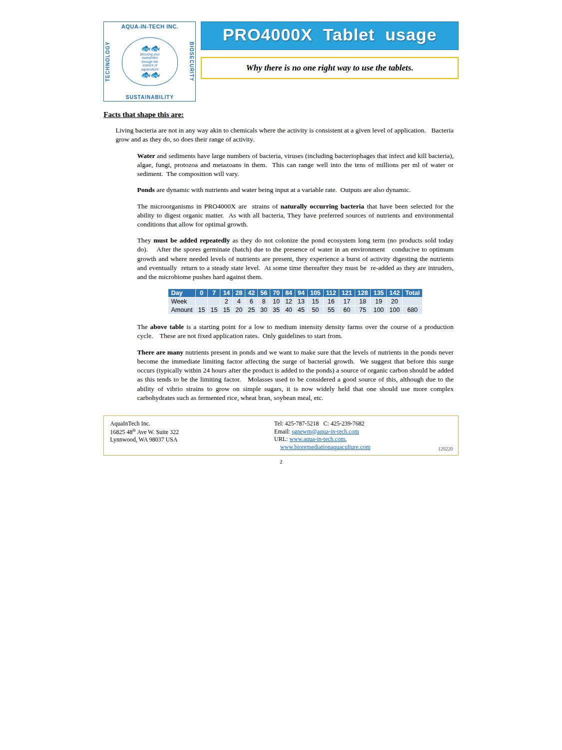AQUA-IN-TECH INC.
TECHNOLOGY
BIOSECURITY
🐟🐟
Securing your
investment
through the
science of
aquaculture
🐟🐟
SUSTAINABILITY
PRO4000X Tablet usage
Why there is no one right way to use the tablets.
Facts that shape this are:
Living bacteria are not in any way akin to chemicals where the activity is consistent at a given level of application. Bacteria grow and as they do, so does their range of activity.
Water and sediments have large numbers of bacteria, viruses (including bacteriophages that infect and kill bacteria), algae, fungi, protozoa and metazoans in them. This can range well into the tens of millions per ml of water or sediment. The composition will vary.
Ponds are dynamic with nutrients and water being input at a variable rate. Outputs are also dynamic.
The microorganisms in PRO4000X are strains of naturally occurring bacteria that have been selected for the ability to digest organic matter. As with all bacteria, They have preferred sources of nutrients and environmental conditions that allow for optimal growth.
They must be added repeatedly as they do not colonize the pond ecosystem long term (no products sold today do). After the spores germinate (hatch) due to the presence of water in an environment conducive to optimum growth and where needed levels of nutrients are present, they experience a burst of activity digesting the nutrients and eventually return to a steady state level. At some time thereafter they must be re-added as they are intruders, and the microbiome pushes hard against them.
| Day | 0 | 7 | 14 | 28 | 42 | 56 | 70 | 84 | 94 | 105 | 112 | 121 | 128 | 135 | 142 | Total |
| --- | --- | --- | --- | --- | --- | --- | --- | --- | --- | --- | --- | --- | --- | --- | --- | --- |
| Week | | | 2 | 4 | 6 | 8 | 10 | 12 | 13 | 15 | 16 | 17 | 18 | 19 | 20 | |
| Amount | 15 | 15 | 15 | 20 | 25 | 30 | 35 | 40 | 45 | 50 | 55 | 60 | 75 | 100 | 100 | 680 |
The above table is a starting point for a low to medium intensity density farms over the course of a production cycle. These are not fixed application rates. Only guidelines to start from.
There are many nutrients present in ponds and we want to make sure that the levels of nutrients in the ponds never become the immediate limiting factor affecting the surge of bacterial growth. We suggest that before this surge occurs (typically within 24 hours after the product is added to the ponds) a source of organic carbon should be added as this tends to be the limiting factor. Molasses used to be considered a good source of this, although due to the ability of vibrio strains to grow on simple sugars, it is now widely held that one should use more complex carbohydrates such as fermented rice, wheat bran, soybean meal, etc.
AquaInTech Inc.
16825 48th Ave W. Suite 322
Lynnwood, WA 98037 USA
Tel: 425-787-5218 C: 425-239-7682
Email: sgnewm@aqua-in-tech.com
URL: www.aqua-in-tech.com,
www.bioremediationaquaculture.com
120220
2